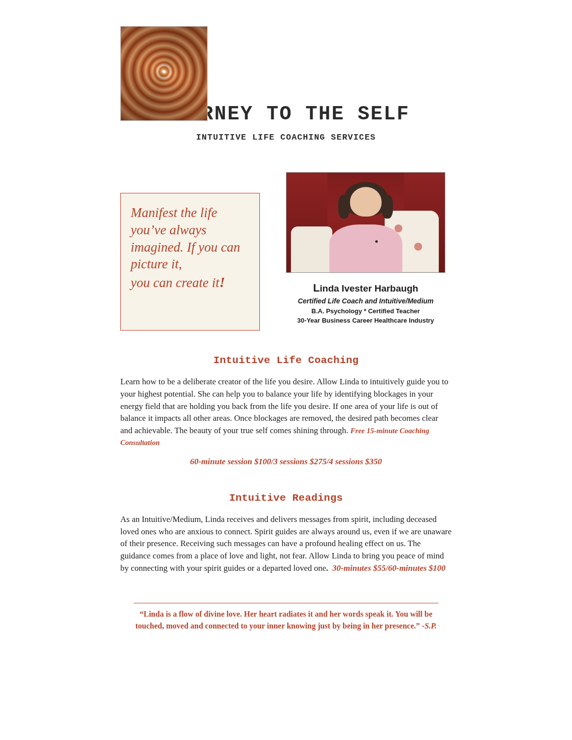Journey to the Self
Intuitive Life Coaching Services
Manifest the life you’ve always imagined. If you can picture it,
you can create it!
Linda Ivester Harbaugh
Certified Life Coach and Intuitive/Medium
B.A. Psychology * Certified Teacher
30-Year Business Career Healthcare Industry
Intuitive Life Coaching
Learn how to be a deliberate creator of the life you desire. Allow Linda to intuitively guide you to your highest potential. She can help you to balance your life by identifying blockages in your energy field that are holding you back from the life you desire. If one area of your life is out of balance it impacts all other areas. Once blockages are removed, the desired path becomes clear and achievable. The beauty of your true self comes shining through. Free 15-minute Coaching Consultation
60-minute session $100/3 sessions $275/4 sessions $350
Intuitive Readings
As an Intuitive/Medium, Linda receives and delivers messages from spirit, including deceased loved ones who are anxious to connect. Spirit guides are always around us, even if we are unaware of their presence. Receiving such messages can have a profound healing effect on us. The guidance comes from a place of love and light, not fear. Allow Linda to bring you peace of mind by connecting with your spirit guides or a departed loved one. 30-minutes $55/60-minutes $100
“Linda is a flow of divine love. Her heart radiates it and her words speak it. You will be touched, moved and connected to your inner knowing just by being in her presence.” -S.P.